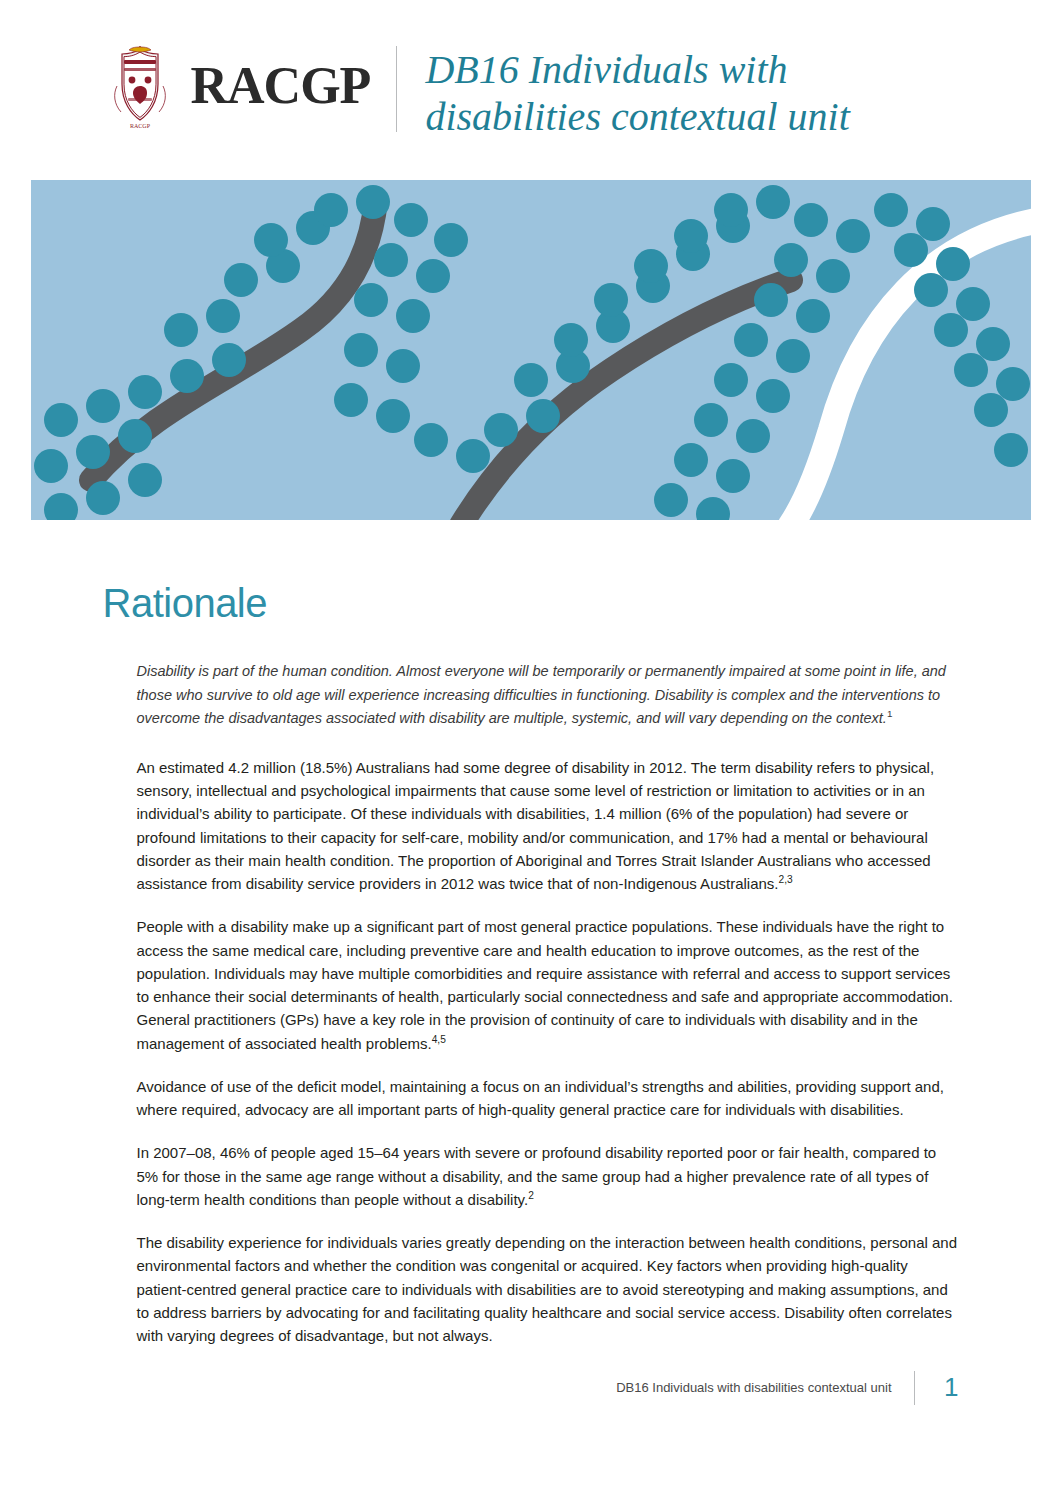RACGP
RACGP
DB16 Individuals with disabilities contextual unit
Rationale
Disability is part of the human condition. Almost everyone will be temporarily or permanently impaired at some point in life, and those who survive to old age will experience increasing difficulties in functioning. Disability is complex and the interventions to overcome the disadvantages associated with disability are multiple, systemic, and will vary depending on the context.1
An estimated 4.2 million (18.5%) Australians had some degree of disability in 2012. The term disability refers to physical, sensory, intellectual and psychological impairments that cause some level of restriction or limitation to activities or in an individual’s ability to participate. Of these individuals with disabilities, 1.4 million (6% of the population) had severe or profound limitations to their capacity for self-care, mobility and/or communication, and 17% had a mental or behavioural disorder as their main health condition. The proportion of Aboriginal and Torres Strait Islander Australians who accessed assistance from disability service providers in 2012 was twice that of non-Indigenous Australians.2,3
People with a disability make up a significant part of most general practice populations. These individuals have the right to access the same medical care, including preventive care and health education to improve outcomes, as the rest of the population. Individuals may have multiple comorbidities and require assistance with referral and access to support services to enhance their social determinants of health, particularly social connectedness and safe and appropriate accommodation. General practitioners (GPs) have a key role in the provision of continuity of care to individuals with disability and in the management of associated health problems.4,5
Avoidance of use of the deficit model, maintaining a focus on an individual’s strengths and abilities, providing support and, where required, advocacy are all important parts of high-quality general practice care for individuals with disabilities.
In 2007–08, 46% of people aged 15–64 years with severe or profound disability reported poor or fair health, compared to 5% for those in the same age range without a disability, and the same group had a higher prevalence rate of all types of long-term health conditions than people without a disability.2
The disability experience for individuals varies greatly depending on the interaction between health conditions, personal and environmental factors and whether the condition was congenital or acquired. Key factors when providing high-quality patient-centred general practice care to individuals with disabilities are to avoid stereotyping and making assumptions, and to address barriers by advocating for and facilitating quality healthcare and social service access. Disability often correlates with varying degrees of disadvantage, but not always.
DB16 Individuals with disabilities contextual unit 1